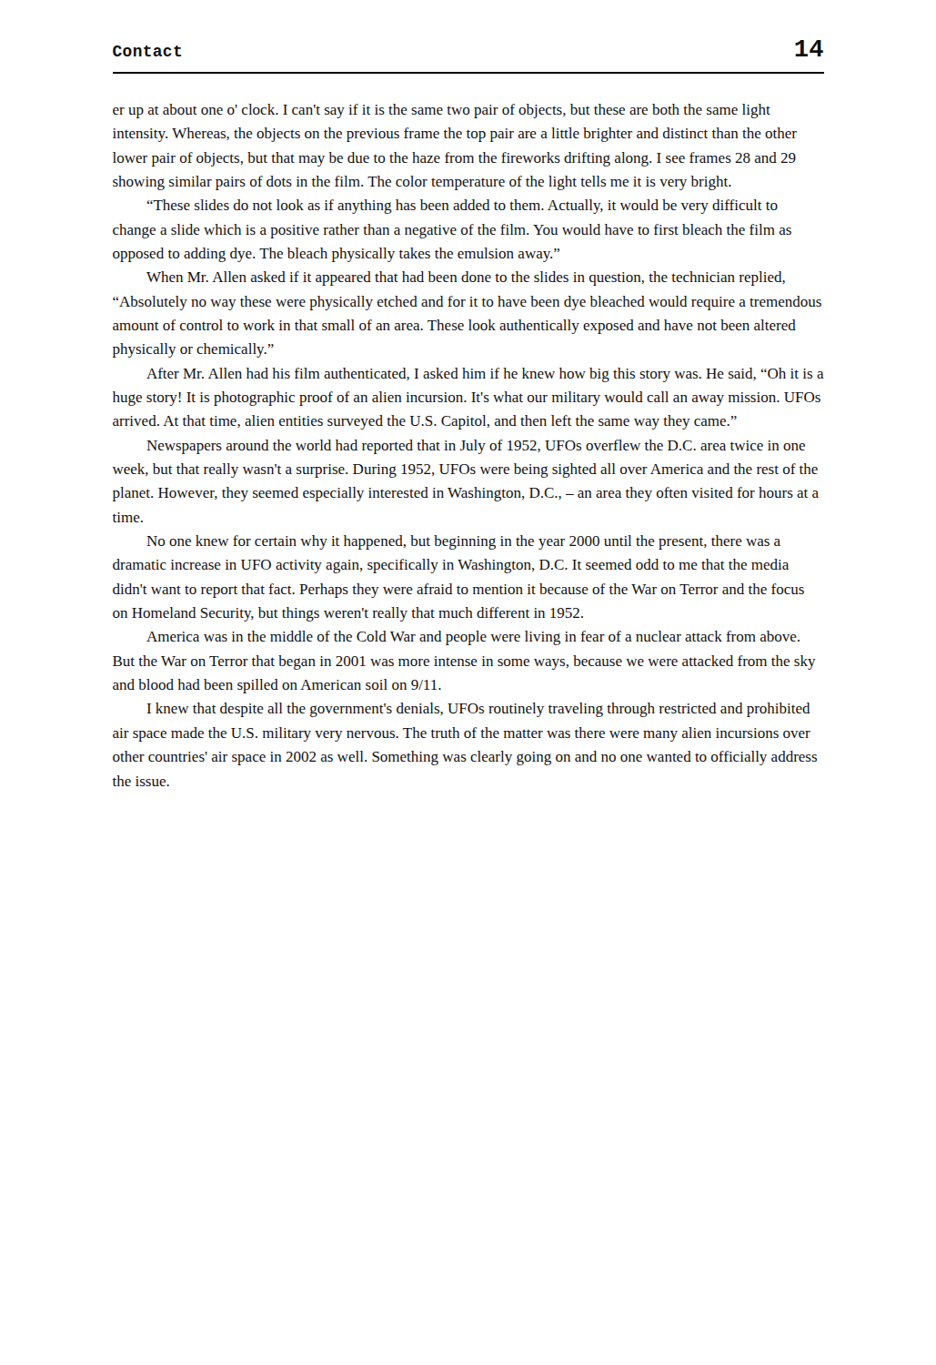Contact 14
er up at about one o' clock. I can't say if it is the same two pair of objects, but these are both the same light intensity. Whereas, the objects on the previous frame the top pair are a little brighter and distinct than the other lower pair of objects, but that may be due to the haze from the fireworks drifting along. I see frames 28 and 29 showing similar pairs of dots in the film. The color temperature of the light tells me it is very bright.
“These slides do not look as if anything has been added to them. Actually, it would be very difficult to change a slide which is a positive rather than a negative of the film. You would have to first bleach the film as opposed to adding dye. The bleach physically takes the emulsion away.”
When Mr. Allen asked if it appeared that had been done to the slides in question, the technician replied, “Absolutely no way these were physically etched and for it to have been dye bleached would require a tremendous amount of control to work in that small of an area. These look authentically exposed and have not been altered physically or chemically.”
After Mr. Allen had his film authenticated, I asked him if he knew how big this story was. He said, “Oh it is a huge story! It is photographic proof of an alien incursion. It's what our military would call an away mission. UFOs arrived. At that time, alien entities surveyed the U.S. Capitol, and then left the same way they came.”
Newspapers around the world had reported that in July of 1952, UFOs overflew the D.C. area twice in one week, but that really wasn't a surprise. During 1952, UFOs were being sighted all over America and the rest of the planet. However, they seemed especially interested in Washington, D.C., – an area they often visited for hours at a time.
No one knew for certain why it happened, but beginning in the year 2000 until the present, there was a dramatic increase in UFO activity again, specifically in Washington, D.C. It seemed odd to me that the media didn't want to report that fact. Perhaps they were afraid to mention it because of the War on Terror and the focus on Homeland Security, but things weren't really that much different in 1952.
America was in the middle of the Cold War and people were living in fear of a nuclear attack from above. But the War on Terror that began in 2001 was more intense in some ways, because we were attacked from the sky and blood had been spilled on American soil on 9/11.
I knew that despite all the government's denials, UFOs routinely traveling through restricted and prohibited air space made the U.S. military very nervous. The truth of the matter was there were many alien incursions over other countries' air space in 2002 as well. Something was clearly going on and no one wanted to officially address the issue.